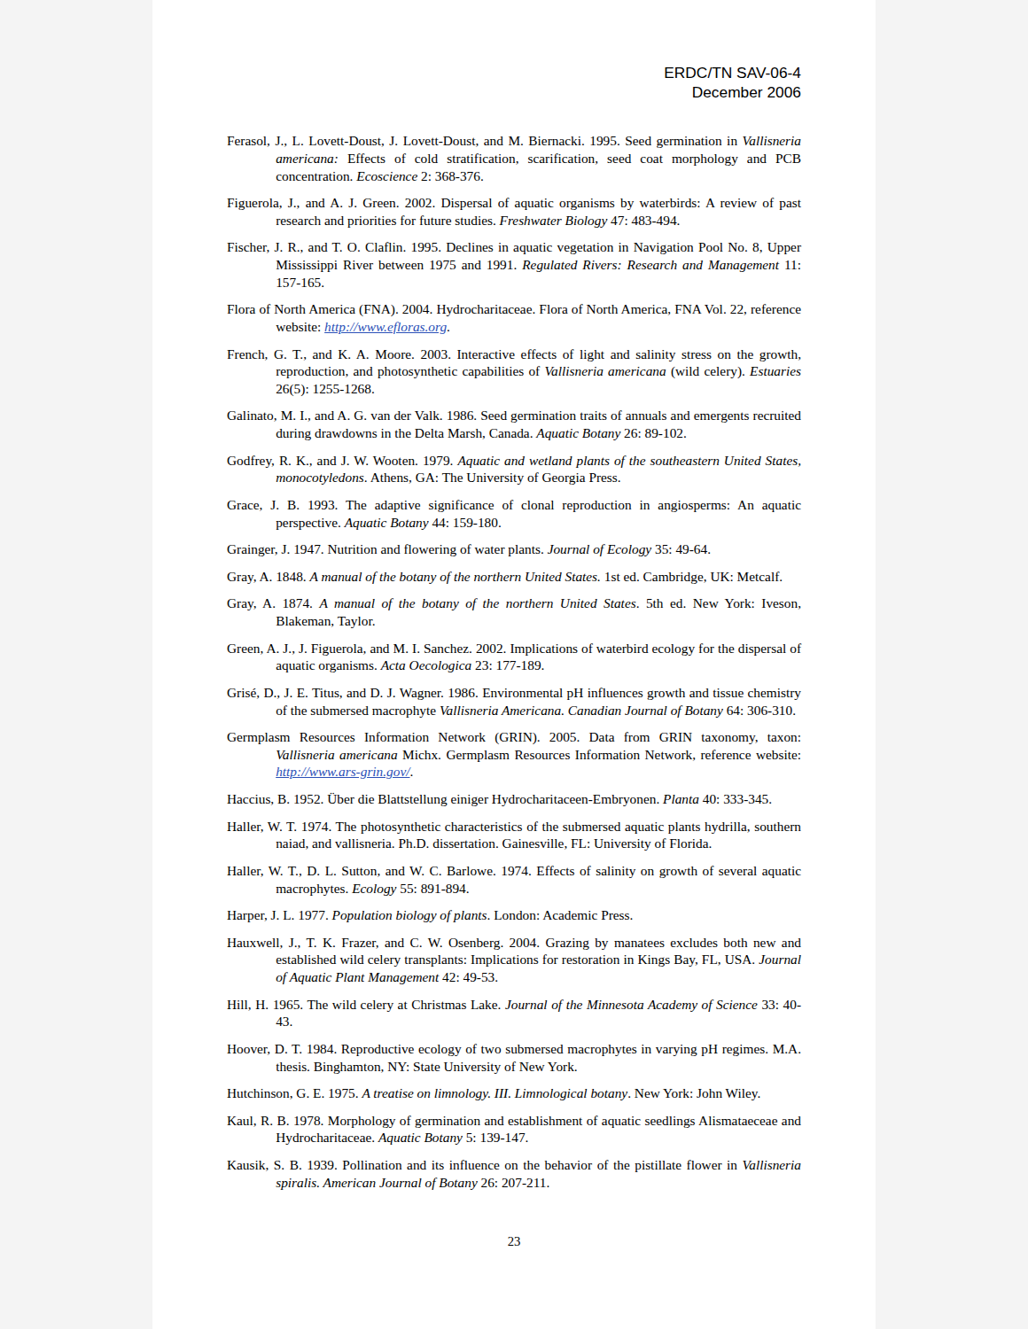ERDC/TN SAV-06-4 December 2006
Ferasol, J., L. Lovett-Doust, J. Lovett-Doust, and M. Biernacki. 1995. Seed germination in Vallisneria americana: Effects of cold stratification, scarification, seed coat morphology and PCB concentration. Ecoscience 2: 368-376.
Figuerola, J., and A. J. Green. 2002. Dispersal of aquatic organisms by waterbirds: A review of past research and priorities for future studies. Freshwater Biology 47: 483-494.
Fischer, J. R., and T. O. Claflin. 1995. Declines in aquatic vegetation in Navigation Pool No. 8, Upper Mississippi River between 1975 and 1991. Regulated Rivers: Research and Management 11: 157-165.
Flora of North America (FNA). 2004. Hydrocharitaceae. Flora of North America, FNA Vol. 22, reference website: http://www.efloras.org.
French, G. T., and K. A. Moore. 2003. Interactive effects of light and salinity stress on the growth, reproduction, and photosynthetic capabilities of Vallisneria americana (wild celery). Estuaries 26(5): 1255-1268.
Galinato, M. I., and A. G. van der Valk. 1986. Seed germination traits of annuals and emergents recruited during drawdowns in the Delta Marsh, Canada. Aquatic Botany 26: 89-102.
Godfrey, R. K., and J. W. Wooten. 1979. Aquatic and wetland plants of the southeastern United States, monocotyledons. Athens, GA: The University of Georgia Press.
Grace, J. B. 1993. The adaptive significance of clonal reproduction in angiosperms: An aquatic perspective. Aquatic Botany 44: 159-180.
Grainger, J. 1947. Nutrition and flowering of water plants. Journal of Ecology 35: 49-64.
Gray, A. 1848. A manual of the botany of the northern United States. 1st ed. Cambridge, UK: Metcalf.
Gray, A. 1874. A manual of the botany of the northern United States. 5th ed. New York: Iveson, Blakeman, Taylor.
Green, A. J., J. Figuerola, and M. I. Sanchez. 2002. Implications of waterbird ecology for the dispersal of aquatic organisms. Acta Oecologica 23: 177-189.
Grisé, D., J. E. Titus, and D. J. Wagner. 1986. Environmental pH influences growth and tissue chemistry of the submersed macrophyte Vallisneria Americana. Canadian Journal of Botany 64: 306-310.
Germplasm Resources Information Network (GRIN). 2005. Data from GRIN taxonomy, taxon: Vallisneria americana Michx. Germplasm Resources Information Network, reference website: http://www.ars-grin.gov/.
Haccius, B. 1952. Über die Blattstellung einiger Hydrocharitaceen-Embryonen. Planta 40: 333-345.
Haller, W. T. 1974. The photosynthetic characteristics of the submersed aquatic plants hydrilla, southern naiad, and vallisneria. Ph.D. dissertation. Gainesville, FL: University of Florida.
Haller, W. T., D. L. Sutton, and W. C. Barlowe. 1974. Effects of salinity on growth of several aquatic macrophytes. Ecology 55: 891-894.
Harper, J. L. 1977. Population biology of plants. London: Academic Press.
Hauxwell, J., T. K. Frazer, and C. W. Osenberg. 2004. Grazing by manatees excludes both new and established wild celery transplants: Implications for restoration in Kings Bay, FL, USA. Journal of Aquatic Plant Management 42: 49-53.
Hill, H. 1965. The wild celery at Christmas Lake. Journal of the Minnesota Academy of Science 33: 40-43.
Hoover, D. T. 1984. Reproductive ecology of two submersed macrophytes in varying pH regimes. M.A. thesis. Binghamton, NY: State University of New York.
Hutchinson, G. E. 1975. A treatise on limnology. III. Limnological botany. New York: John Wiley.
Kaul, R. B. 1978. Morphology of germination and establishment of aquatic seedlings Alismataeceae and Hydrocharitaceae. Aquatic Botany 5: 139-147.
Kausik, S. B. 1939. Pollination and its influence on the behavior of the pistillate flower in Vallisneria spiralis. American Journal of Botany 26: 207-211.
23